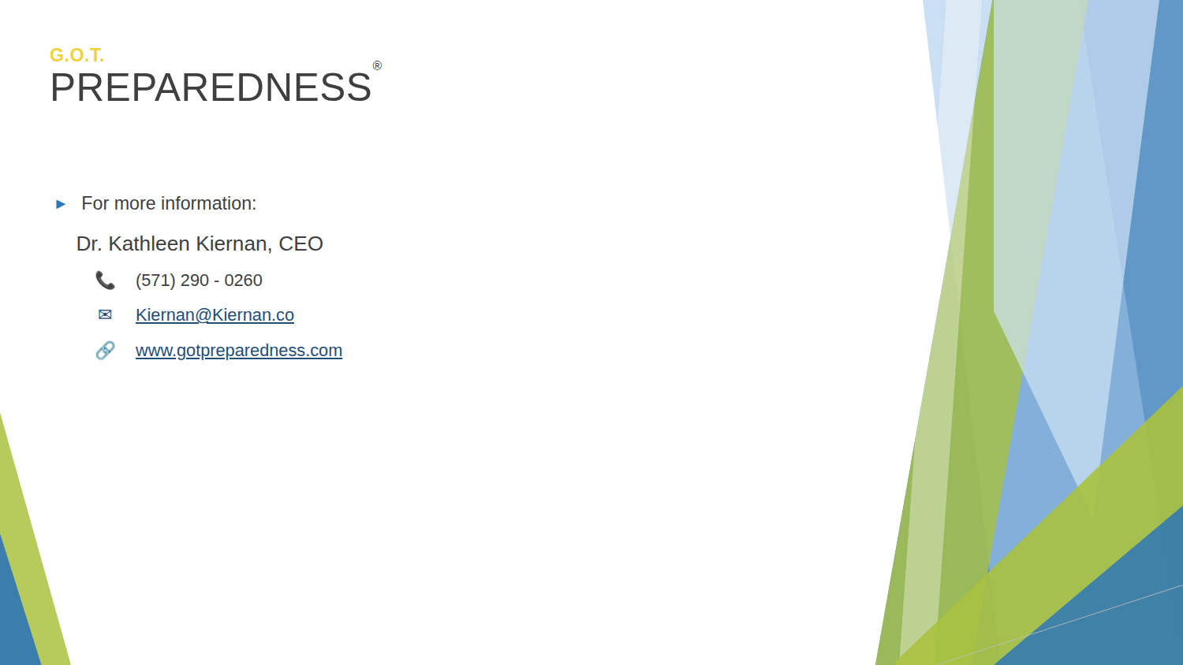G.O.T.
PREPAREDNESS®
► For more information:
Dr. Kathleen Kiernan, CEO
📞 (571) 290 - 0260
✉ Kiernan@Kiernan.co
🔗 www.gotpreparedness.com